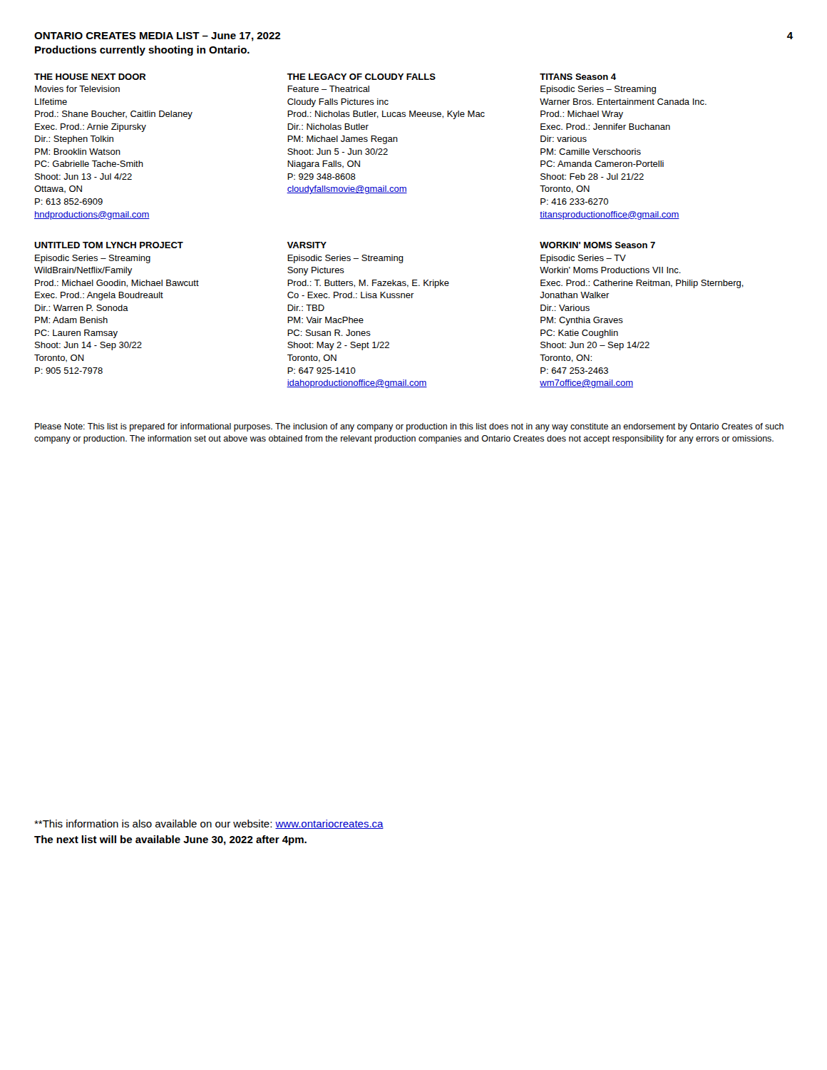ONTARIO CREATES MEDIA LIST – June 17, 2022 4
Productions currently shooting in Ontario.
| THE HOUSE NEXT DOOR Movies for Television LIfetime Prod.: Shane Boucher, Caitlin Delaney Exec. Prod.: Arnie Zipursky Dir.: Stephen Tolkin PM: Brooklin Watson PC: Gabrielle Tache-Smith Shoot: Jun 13 - Jul 4/22 Ottawa, ON P: 613 852-6909 hndproductions@gmail.com | THE LEGACY OF CLOUDY FALLS Feature – Theatrical Cloudy Falls Pictures inc Prod.: Nicholas Butler, Lucas Meeuse, Kyle Mac Dir.: Nicholas Butler PM: Michael James Regan Shoot: Jun 5 - Jun 30/22 Niagara Falls, ON P: 929 348-8608 cloudyfallsmovie@gmail.com | TITANS Season 4 Episodic Series – Streaming Warner Bros. Entertainment Canada Inc. Prod.: Michael Wray Exec. Prod.: Jennifer Buchanan Dir: various PM: Camille Verschooris PC: Amanda Cameron-Portelli Shoot: Feb 28 - Jul 21/22 Toronto, ON P: 416 233-6270 titansproductionoffice@gmail.com |
| UNTITLED TOM LYNCH PROJECT Episodic Series – Streaming WildBrain/Netflix/Family Prod.: Michael Goodin, Michael Bawcutt Exec. Prod.: Angela Boudreault Dir.: Warren P. Sonoda PM: Adam Benish PC: Lauren Ramsay Shoot: Jun 14 - Sep 30/22 Toronto, ON P: 905 512-7978 | VARSITY Episodic Series – Streaming Sony Pictures Prod.: T. Butters, M. Fazekas, E. Kripke Co - Exec. Prod.: Lisa Kussner Dir.: TBD PM: Vair MacPhee PC: Susan R. Jones Shoot: May 2 - Sept 1/22 Toronto, ON P: 647 925-1410 idahoproductionoffice@gmail.com | WORKIN' MOMS Season 7 Episodic Series – TV Workin' Moms Productions VII Inc. Exec. Prod.: Catherine Reitman, Philip Sternberg, Jonathan Walker Dir.: Various PM: Cynthia Graves PC: Katie Coughlin Shoot: Jun 20 – Sep 14/22 Toronto, ON: P: 647 253-2463 wm7office@gmail.com |
Please Note: This list is prepared for informational purposes. The inclusion of any company or production in this list does not in any way constitute an endorsement by Ontario Creates of such company or production. The information set out above was obtained from the relevant production companies and Ontario Creates does not accept responsibility for any errors or omissions.
**This information is also available on our website: www.ontariocreates.ca
The next list will be available June 30, 2022 after 4pm.